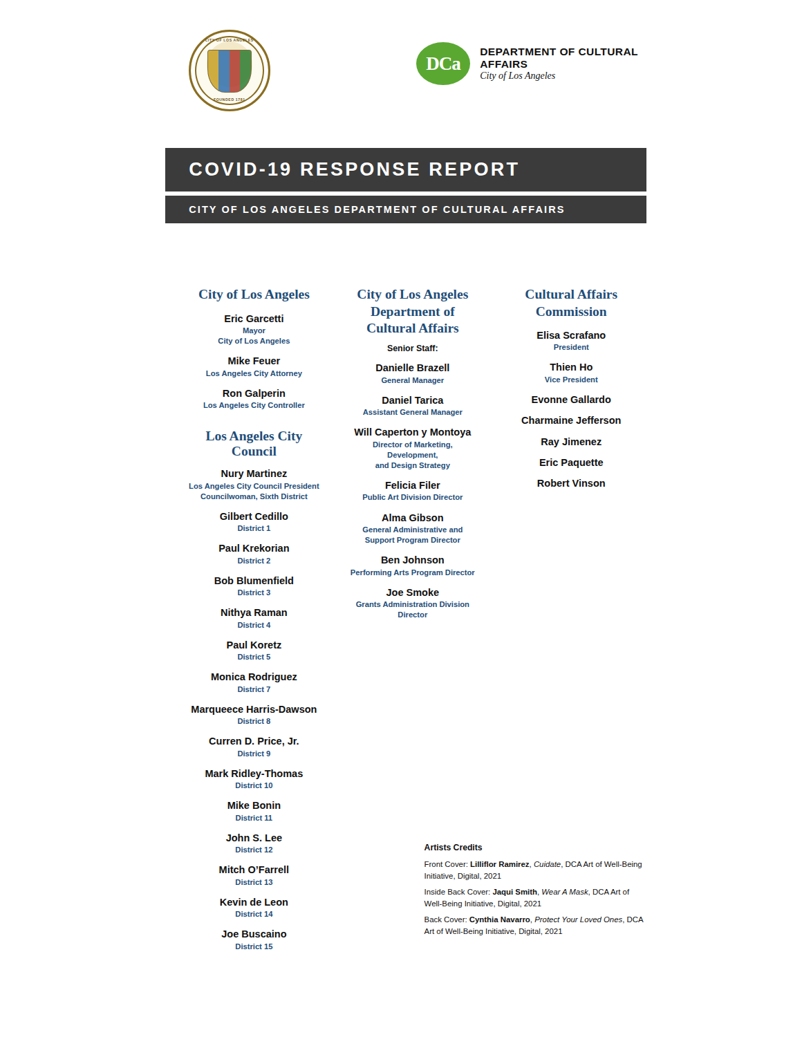DCa
DEPARTMENT OF CULTURAL AFFAIRS
City of Los Angeles
COVID-19 RESPONSE REPORT
CITY OF LOS ANGELES DEPARTMENT OF CULTURAL AFFAIRS
City of Los Angeles
Eric Garcetti
Mayor
City of Los Angeles
Mike Feuer
Los Angeles City Attorney
Ron Galperin
Los Angeles City Controller
Los Angeles City Council
Nury Martinez
Los Angeles City Council President
Councilwoman, Sixth District
Gilbert Cedillo
District 1
Paul Krekorian
District 2
Bob Blumenfield
District 3
Nithya Raman
District 4
Paul Koretz
District 5
Monica Rodriguez
District 7
Marqueece Harris-Dawson
District 8
Curren D. Price, Jr.
District 9
Mark Ridley-Thomas
District 10
Mike Bonin
District 11
John S. Lee
District 12
Mitch O’Farrell
District 13
Kevin de Leon
District 14
Joe Buscaino
District 15
City of Los Angeles
Department of Cultural Affairs
Senior Staff:
Danielle Brazell
General Manager
Daniel Tarica
Assistant General Manager
Will Caperton y Montoya
Director of Marketing, Development,
and Design Strategy
Felicia Filer
Public Art Division Director
Alma Gibson
General Administrative and
Support Program Director
Ben Johnson
Performing Arts Program Director
Joe Smoke
Grants Administration Division Director
Cultural Affairs Commission
Elisa Scrafano
President
Thien Ho
Vice President
Evonne Gallardo
Charmaine Jefferson
Ray Jimenez
Eric Paquette
Robert Vinson
Artists Credits
Front Cover: Lilliflor Ramirez, Cuidate, DCA Art of Well-Being Initiative, Digital, 2021
Inside Back Cover: Jaqui Smith, Wear A Mask, DCA Art of Well-Being Initiative, Digital, 2021
Back Cover: Cynthia Navarro, Protect Your Loved Ones, DCA Art of Well-Being Initiative, Digital, 2021